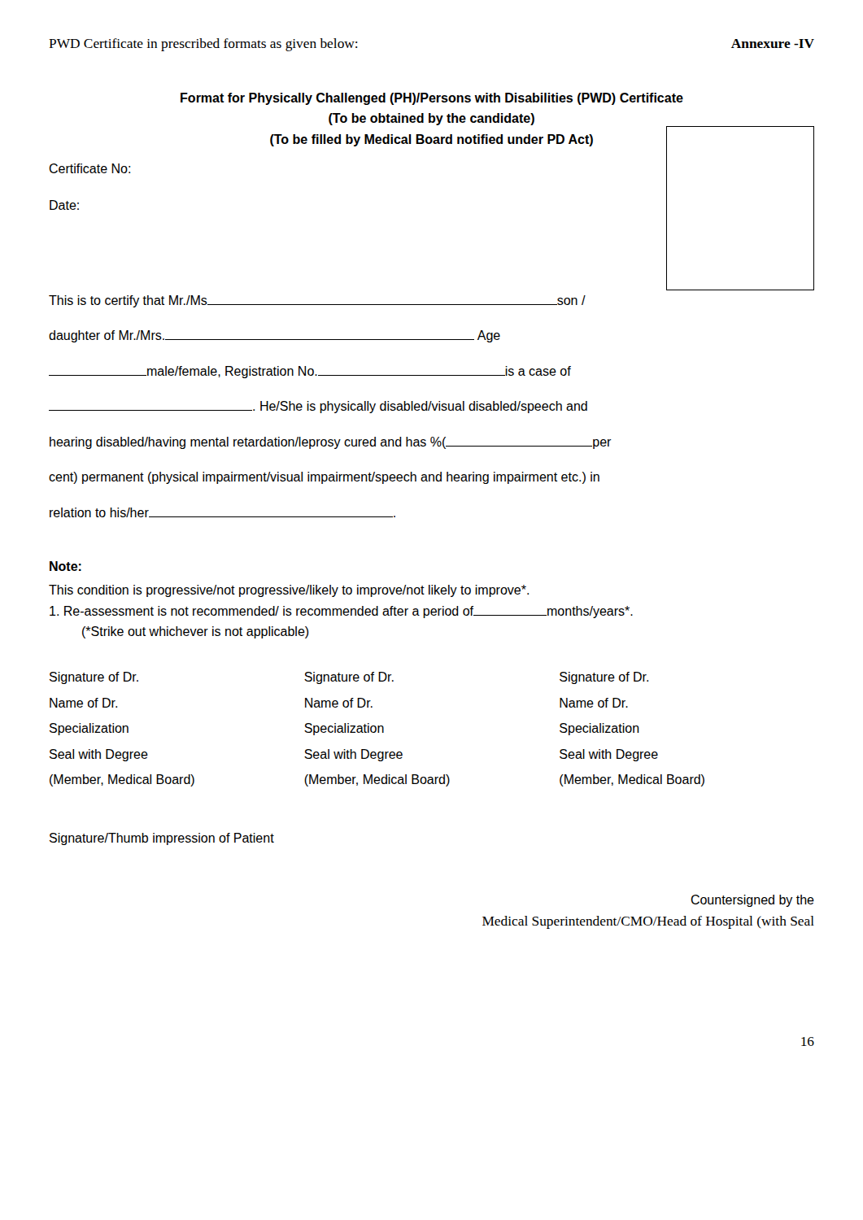PWD Certificate in prescribed formats as given below: Annexure -IV
Format for Physically Challenged (PH)/Persons with Disabilities (PWD) Certificate
(To be obtained by the candidate)
(To be filled by Medical Board notified under PD Act)
Certificate No:
Date:
This is to certify that Mr./Ms son /
daughter of Mr./Mrs. Age
male/female, Registration No. is a case of
. He/She is physically disabled/visual disabled/speech and
hearing disabled/having mental retardation/leprosy cured and has %( per
cent) permanent (physical impairment/visual impairment/speech and hearing impairment etc.) in
relation to his/her .
Note:
This condition is progressive/not progressive/likely to improve/not likely to improve*.
1. Re-assessment is not recommended/ is recommended after a period of months/years*.
(*Strike out whichever is not applicable)
| Signature of Dr. | Signature of Dr. | Signature of Dr. |
| Name of Dr. | Name of Dr. | Name of Dr. |
| Specialization | Specialization | Specialization |
| Seal with Degree | Seal with Degree | Seal with Degree |
| (Member, Medical Board) | (Member, Medical Board) | (Member, Medical Board) |
Signature/Thumb impression of Patient
Countersigned by the
Medical Superintendent/CMO/Head of Hospital (with Seal
16